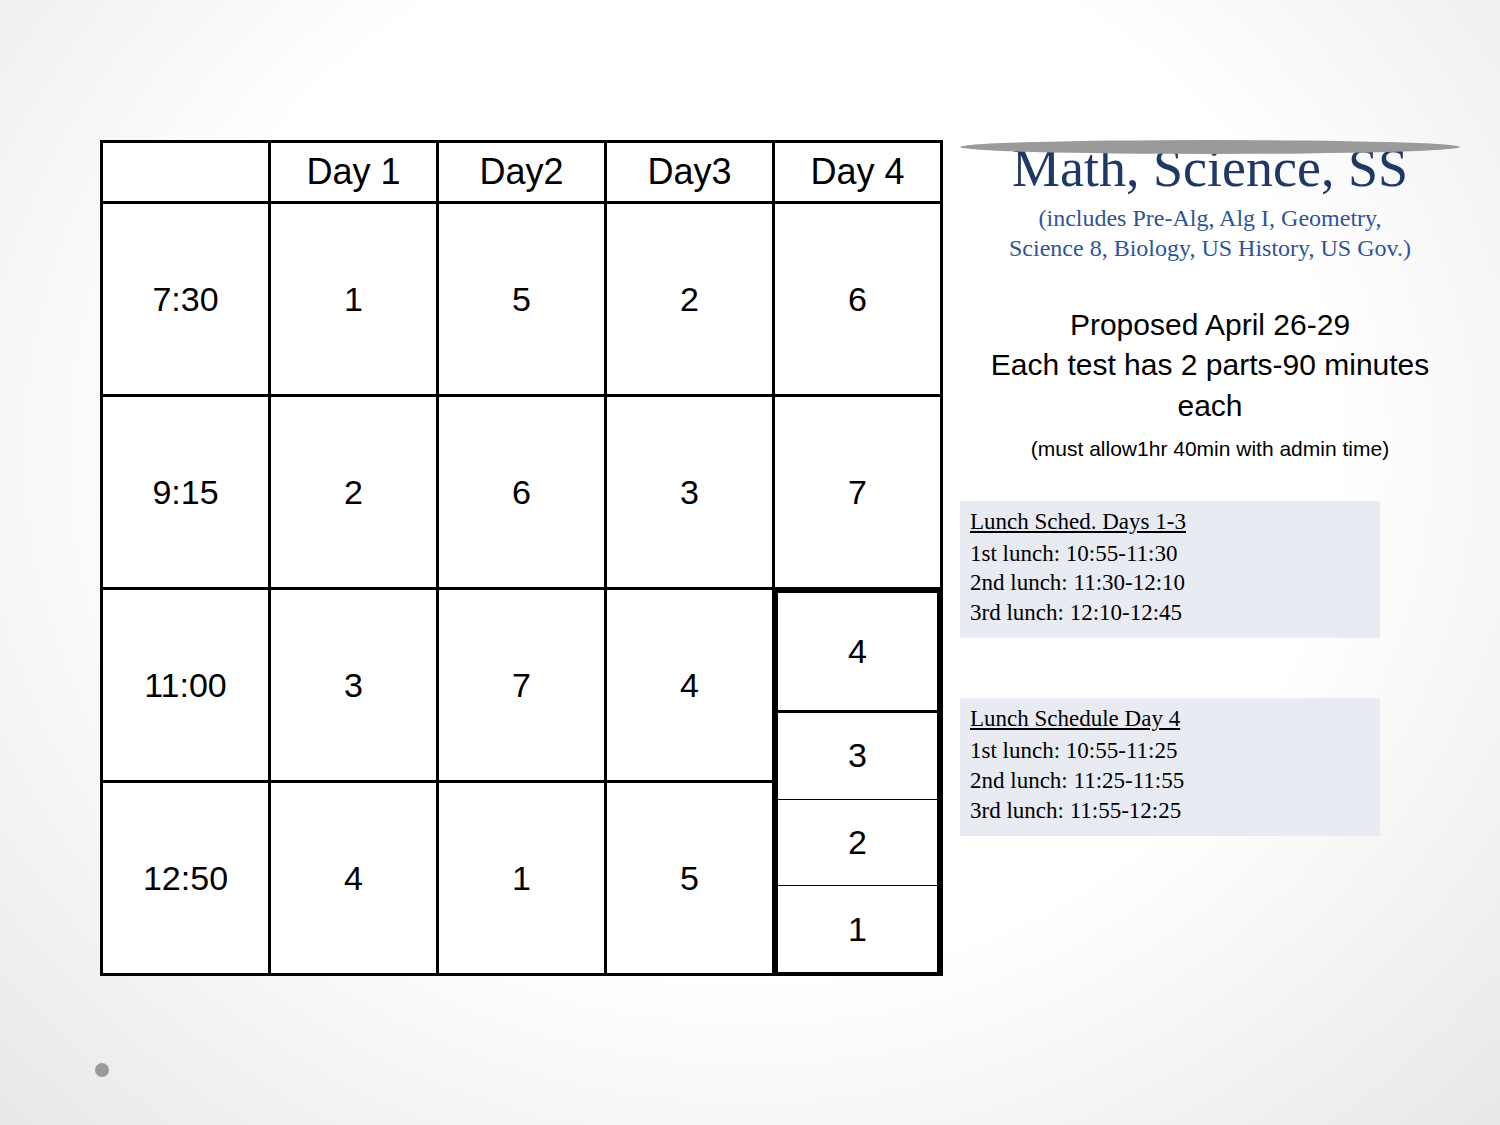| | Day 1 | Day2 | Day3 | Day 4 |
| --- | --- | --- | --- | --- |
| 7:30 | 1 | 5 | 2 | 6 |
| 9:15 | 2 | 6 | 3 | 7 |
| 11:00 | 3 | 7 | 4 | / 4 / / 3 / / 2 / / 1 / |
| 12:50 | 4 | 1 | 5 |
Math, Science, SS
(includes Pre-Alg, Alg I, Geometry,
Science 8, Biology, US History, US Gov.)
Proposed April 26-29
Each test has 2 parts-90 minutes each
(must allow1hr 40min with admin time)
Lunch Sched. Days 1-3 1st lunch: 10:55-11:30
2nd lunch: 11:30-12:10
3rd lunch: 12:10-12:45
Lunch Schedule Day 4 1st lunch: 10:55-11:25
2nd lunch: 11:25-11:55
3rd lunch: 11:55-12:25